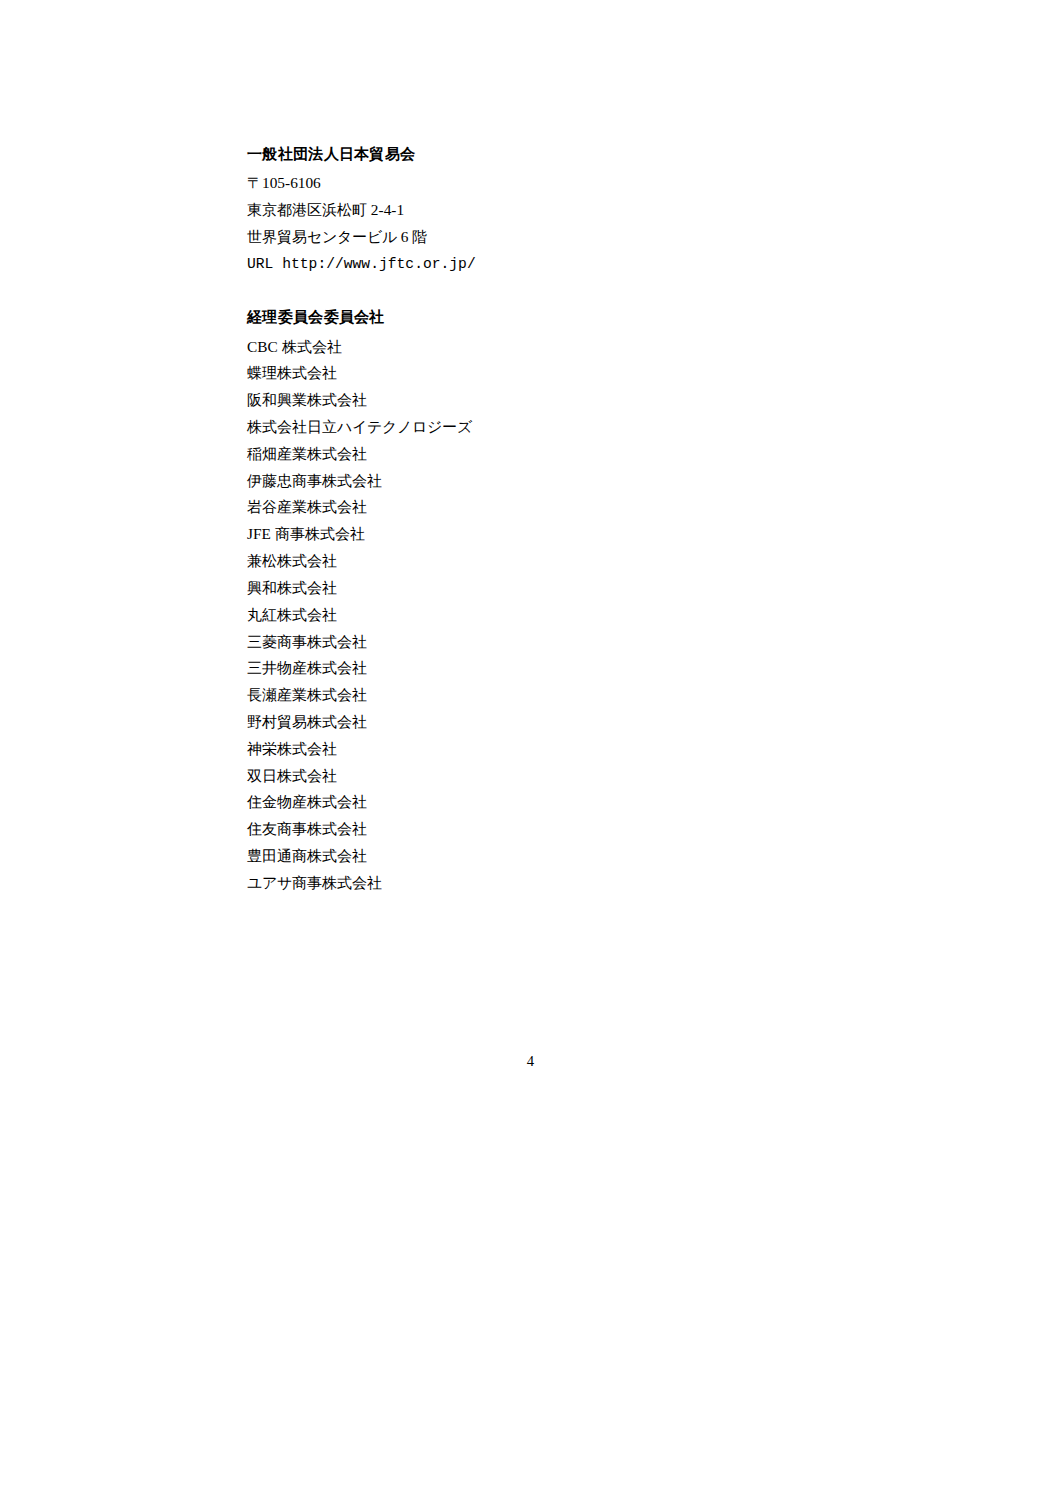一般社団法人日本貿易会
〒105-6106
東京都港区浜松町 2-4-1
世界貿易センタービル 6 階
URL http://www.jftc.or.jp/
経理委員会委員会社
CBC 株式会社
蝶理株式会社
阪和興業株式会社
株式会社日立ハイテクノロジーズ
稲畑産業株式会社
伊藤忠商事株式会社
岩谷産業株式会社
JFE 商事株式会社
兼松株式会社
興和株式会社
丸紅株式会社
三菱商事株式会社
三井物産株式会社
長瀬産業株式会社
野村貿易株式会社
神栄株式会社
双日株式会社
住金物産株式会社
住友商事株式会社
豊田通商株式会社
ユアサ商事株式会社
4